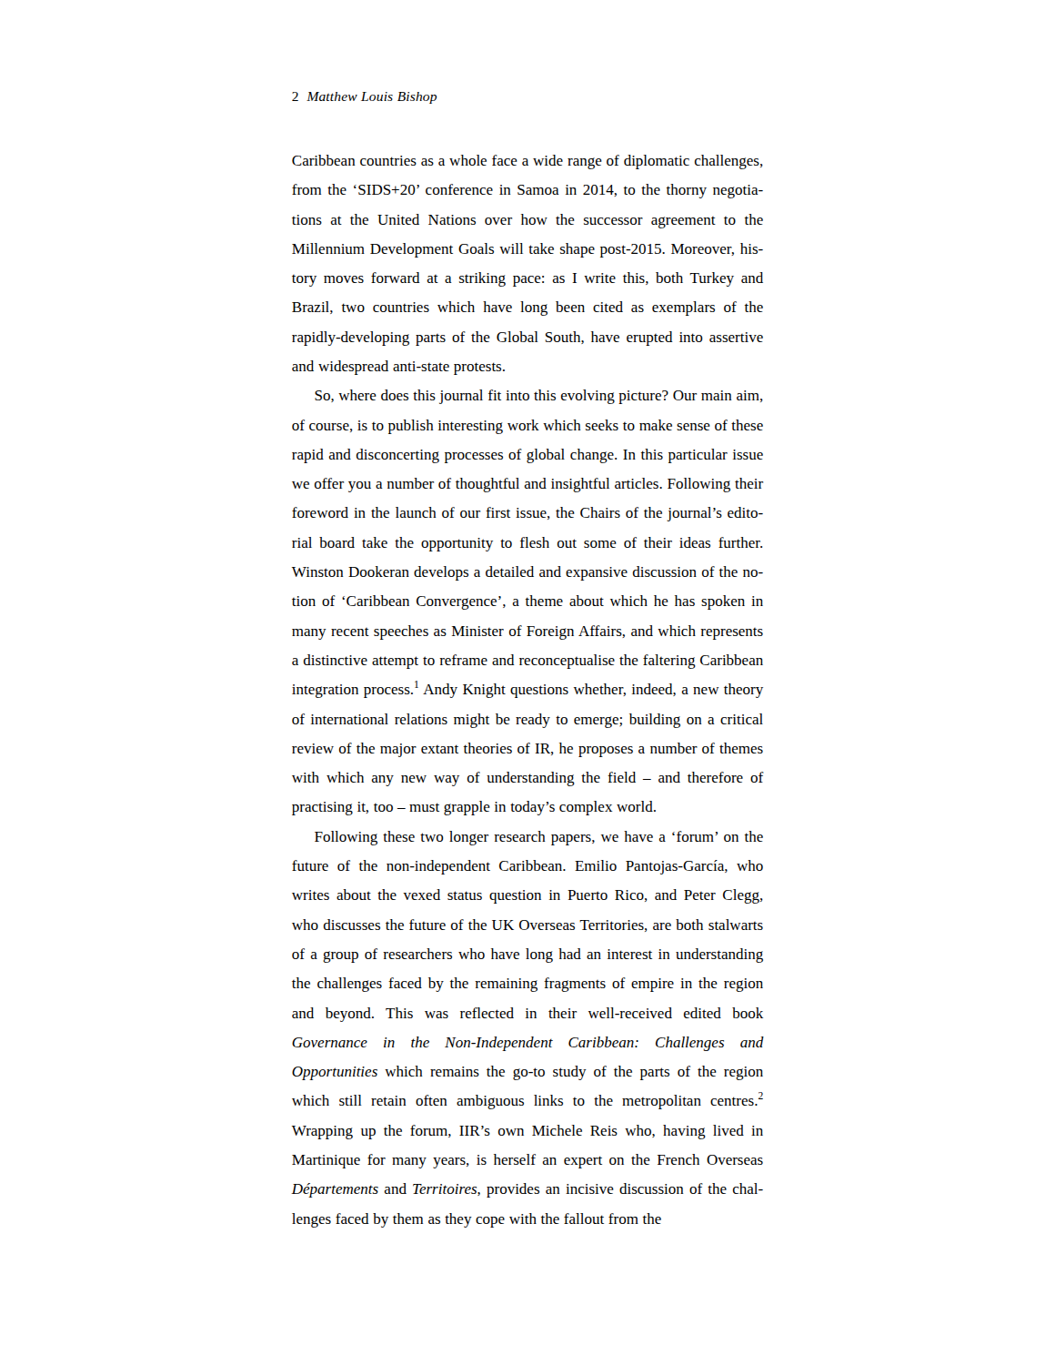2 Matthew Louis Bishop
Caribbean countries as a whole face a wide range of diplomatic challenges, from the ‘SIDS+20’ conference in Samoa in 2014, to the thorny negotiations at the United Nations over how the successor agreement to the Millennium Development Goals will take shape post-2015. Moreover, history moves forward at a striking pace: as I write this, both Turkey and Brazil, two countries which have long been cited as exemplars of the rapidly-developing parts of the Global South, have erupted into assertive and widespread anti-state protests.
So, where does this journal fit into this evolving picture? Our main aim, of course, is to publish interesting work which seeks to make sense of these rapid and disconcerting processes of global change. In this particular issue we offer you a number of thoughtful and insightful articles. Following their foreword in the launch of our first issue, the Chairs of the journal’s editorial board take the opportunity to flesh out some of their ideas further. Winston Dookeran develops a detailed and expansive discussion of the notion of ‘Caribbean Convergence’, a theme about which he has spoken in many recent speeches as Minister of Foreign Affairs, and which represents a distinctive attempt to reframe and reconceptualise the faltering Caribbean integration process.1 Andy Knight questions whether, indeed, a new theory of international relations might be ready to emerge; building on a critical review of the major extant theories of IR, he proposes a number of themes with which any new way of understanding the field – and therefore of practising it, too – must grapple in today’s complex world.
Following these two longer research papers, we have a ‘forum’ on the future of the non-independent Caribbean. Emilio Pantojas-García, who writes about the vexed status question in Puerto Rico, and Peter Clegg, who discusses the future of the UK Overseas Territories, are both stalwarts of a group of researchers who have long had an interest in understanding the challenges faced by the remaining fragments of empire in the region and beyond. This was reflected in their well-received edited book Governance in the Non-Independent Caribbean: Challenges and Opportunities which remains the go-to study of the parts of the region which still retain often ambiguous links to the metropolitan centres.2 Wrapping up the forum, IIR’s own Michele Reis who, having lived in Martinique for many years, is herself an expert on the French Overseas Départements and Territoires, provides an incisive discussion of the challenges faced by them as they cope with the fallout from the